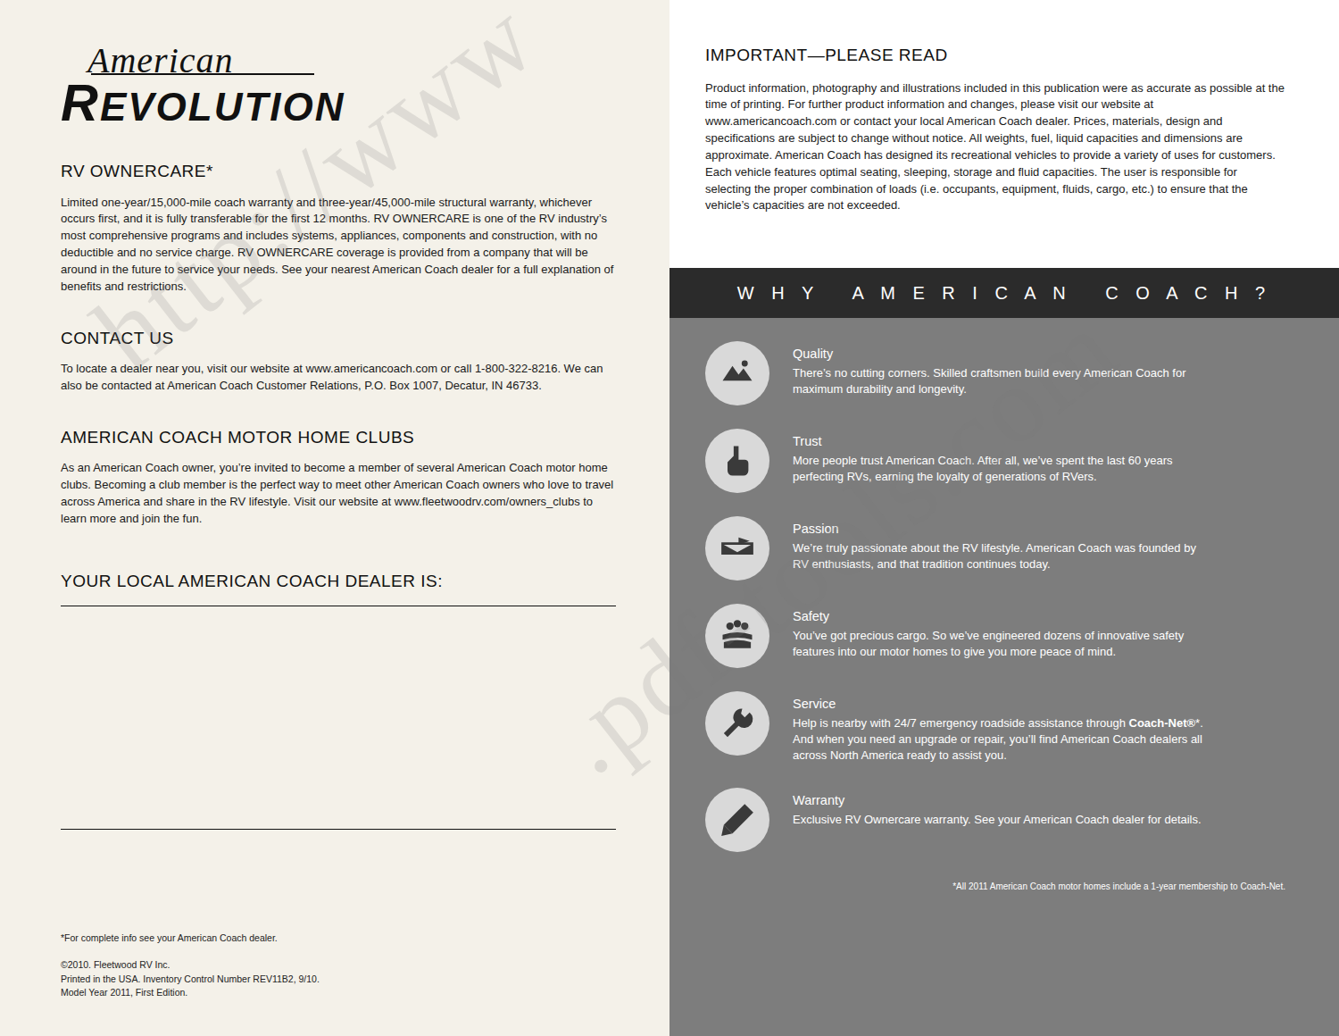American REVOLUTION
RV OWNERCARE*
Limited one-year/15,000-mile coach warranty and three-year/45,000-mile structural warranty, whichever occurs first, and it is fully transferable for the first 12 months. RV OWNERCARE is one of the RV industry’s most comprehensive programs and includes systems, appliances, components and construction, with no deductible and no service charge. RV OWNERCARE coverage is provided from a company that will be around in the future to service your needs. See your nearest American Coach dealer for a full explanation of benefits and restrictions.
CONTACT US
To locate a dealer near you, visit our website at www.americancoach.com or call 1-800-322-8216. We can also be contacted at American Coach Customer Relations, P.O. Box 1007, Decatur, IN 46733.
AMERICAN COACH MOTOR HOME CLUBS
As an American Coach owner, you’re invited to become a member of several American Coach motor home clubs. Becoming a club member is the perfect way to meet other American Coach owners who love to travel across America and share in the RV lifestyle. Visit our website at www.fleetwoodrv.com/owners_clubs to learn more and join the fun.
YOUR LOCAL AMERICAN COACH DEALER IS:
*For complete info see your American Coach dealer.
©2010. Fleetwood RV Inc.
Printed in the USA. Inventory Control Number REV11B2, 9/10.
Model Year 2011, First Edition.
IMPORTANT—PLEASE READ
Product information, photography and illustrations included in this publication were as accurate as possible at the time of printing. For further product information and changes, please visit our website at www.americancoach.com or contact your local American Coach dealer. Prices, materials, design and specifications are subject to change without notice. All weights, fuel, liquid capacities and dimensions are approximate. American Coach has designed its recreational vehicles to provide a variety of uses for customers. Each vehicle features optimal seating, sleeping, storage and fluid capacities. The user is responsible for selecting the proper combination of loads (i.e. occupants, equipment, fluids, cargo, etc.) to ensure that the vehicle’s capacities are not exceeded.
W H Y A M E R I C A N C O A C H ?
Quality
There’s no cutting corners. Skilled craftsmen build every American Coach for maximum durability and longevity.
Trust
More people trust American Coach. After all, we’ve spent the last 60 years perfecting RVs, earning the loyalty of generations of RVers.
Passion
We’re truly passionate about the RV lifestyle. American Coach was founded by RV enthusiasts, and that tradition continues today.
Safety
You’ve got precious cargo. So we’ve engineered dozens of innovative safety features into our motor homes to give you more peace of mind.
Service
Help is nearby with 24/7 emergency roadside assistance through Coach-Net®*. And when you need an upgrade or repair, you’ll find American Coach dealers all across North America ready to assist you.
Warranty
Exclusive RV Ownercare warranty. See your American Coach dealer for details.
*All 2011 American Coach motor homes include a 1-year membership to Coach-Net.
http://www .pdf-tools.com